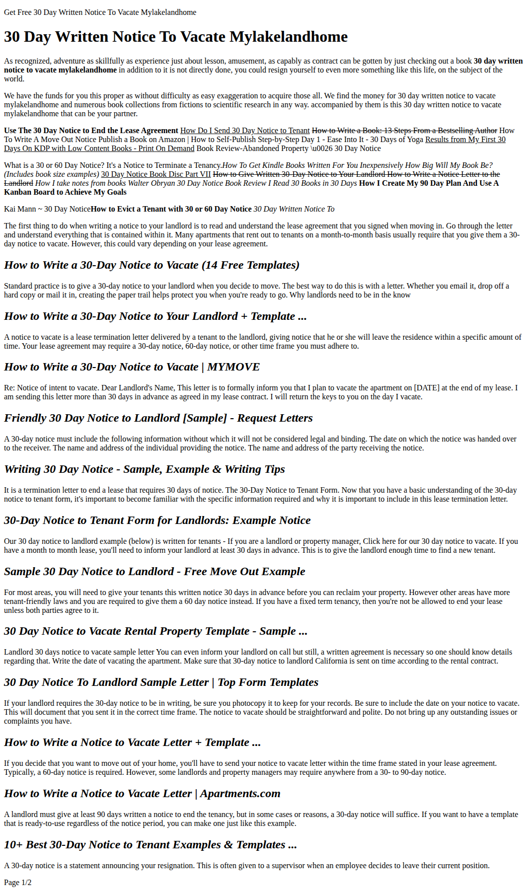Get Free 30 Day Written Notice To Vacate Mylakelandhome
30 Day Written Notice To Vacate Mylakelandhome
As recognized, adventure as skillfully as experience just about lesson, amusement, as capably as contract can be gotten by just checking out a book 30 day written notice to vacate mylakelandhome in addition to it is not directly done, you could resign yourself to even more something like this life, on the subject of the world.
We have the funds for you this proper as without difficulty as easy exaggeration to acquire those all. We find the money for 30 day written notice to vacate mylakelandhome and numerous book collections from fictions to scientific research in any way. accompanied by them is this 30 day written notice to vacate mylakelandhome that can be your partner.
Use The 30 Day Notice to End the Lease Agreement How Do I Send 30 Day Notice to Tenant How to Write a Book: 13 Steps From a Bestselling Author How To Write A Move Out Notice Publish a Book on Amazon | How to Self-Publish Step-by-Step Day 1 - Ease Into It - 30 Days of Yoga Results from My First 30 Days On KDP with Low Content Books - Print On Demand Book Review-Abandoned Property \u0026 30 Day Notice
What is a 30 or 60 Day Notice? It's a Notice to Terminate a Tenancy.How To Get Kindle Books Written For You Inexpensively How Big Will My Book Be? (Includes book size examples) 30 Day Notice Book Disc Part VII How to Give Written 30-Day Notice to Your Landlord How to Write a Notice Letter to the Landlord How I take notes from books Walter Obryan 30 Day Notice Book Review I Read 30 Books in 30 Days How I Create My 90 Day Plan And Use A Kanban Board to Achieve My Goals
Kai Mann ~ 30 Day NoticeHow to Evict a Tenant with 30 or 60 Day Notice 30 Day Written Notice To
The first thing to do when writing a notice to your landlord is to read and understand the lease agreement that you signed when moving in. Go through the letter and understand everything that is contained within it. Many apartments that rent out to tenants on a month-to-month basis usually require that you give them a 30-day notice to vacate. However, this could vary depending on your lease agreement.
How to Write a 30-Day Notice to Vacate (14 Free Templates)
Standard practice is to give a 30-day notice to your landlord when you decide to move. The best way to do this is with a letter. Whether you email it, drop off a hard copy or mail it in, creating the paper trail helps protect you when you're ready to go. Why landlords need to be in the know
How to Write a 30-Day Notice to Your Landlord + Template ...
A notice to vacate is a lease termination letter delivered by a tenant to the landlord, giving notice that he or she will leave the residence within a specific amount of time. Your lease agreement may require a 30-day notice, 60-day notice, or other time frame you must adhere to.
How to Write a 30-Day Notice to Vacate | MYMOVE
Re: Notice of intent to vacate. Dear Landlord's Name, This letter is to formally inform you that I plan to vacate the apartment on [DATE] at the end of my lease. I am sending this letter more than 30 days in advance as agreed in my lease contract. I will return the keys to you on the day I vacate.
Friendly 30 Day Notice to Landlord [Sample] - Request Letters
A 30-day notice must include the following information without which it will not be considered legal and binding. The date on which the notice was handed over to the receiver. The name and address of the individual providing the notice. The name and address of the party receiving the notice.
Writing 30 Day Notice - Sample, Example & Writing Tips
It is a termination letter to end a lease that requires 30 days of notice. The 30-Day Notice to Tenant Form. Now that you have a basic understanding of the 30-day notice to tenant form, it's important to become familiar with the specific information required and why it is important to include in this lease termination letter.
30-Day Notice to Tenant Form for Landlords: Example Notice
Our 30 day notice to landlord example (below) is written for tenants - If you are a landlord or property manager, Click here for our 30 day notice to vacate. If you have a month to month lease, you'll need to inform your landlord at least 30 days in advance. This is to give the landlord enough time to find a new tenant.
Sample 30 Day Notice to Landlord - Free Move Out Example
For most areas, you will need to give your tenants this written notice 30 days in advance before you can reclaim your property. However other areas have more tenant-friendly laws and you are required to give them a 60 day notice instead. If you have a fixed term tenancy, then you're not be allowed to end your lease unless both parties agree to it.
30 Day Notice to Vacate Rental Property Template - Sample ...
Landlord 30 days notice to vacate sample letter You can even inform your landlord on call but still, a written agreement is necessary so one should know details regarding that. Write the date of vacating the apartment. Make sure that 30-day notice to landlord California is sent on time according to the rental contract.
30 Day Notice To Landlord Sample Letter | Top Form Templates
If your landlord requires the 30-day notice to be in writing, be sure you photocopy it to keep for your records. Be sure to include the date on your notice to vacate. This will document that you sent it in the correct time frame. The notice to vacate should be straightforward and polite. Do not bring up any outstanding issues or complaints you have.
How to Write a Notice to Vacate Letter + Template ...
If you decide that you want to move out of your home, you'll have to send your notice to vacate letter within the time frame stated in your lease agreement. Typically, a 60-day notice is required. However, some landlords and property managers may require anywhere from a 30- to 90-day notice.
How to Write a Notice to Vacate Letter | Apartments.com
A landlord must give at least 90 days written a notice to end the tenancy, but in some cases or reasons, a 30-day notice will suffice. If you want to have a template that is ready-to-use regardless of the notice period, you can make one just like this example.
10+ Best 30-Day Notice to Tenant Examples & Templates ...
A 30-day notice is a statement announcing your resignation. This is often given to a supervisor when an employee decides to leave their current position.
Page 1/2